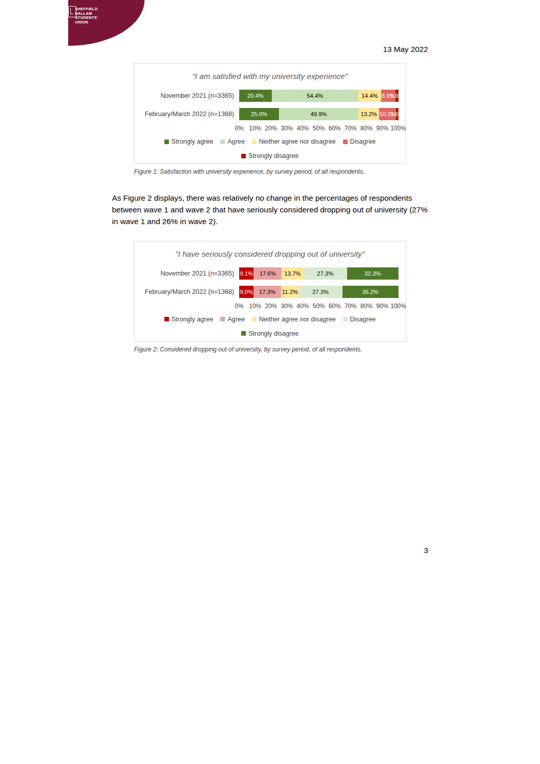SHEFFIELD
HALLAM
STUDENTS'
UNION
13 May 2022
"I am satisfied with my university experience"
November 2021 (n=3365)
20.4%
54.4%
14.4%
8.9%
1.9%
February/March 2022 (n=1368)
25.0%
49.9%
13.2%
10.3%
1.6%
0% 10% 20% 30% 40% 50% 60% 70% 80% 90% 100%
Strongly agree
Agree
Neither agree nor disagree
Disagree
Strongly disagree
Figure 1: Satisfaction with university experience, by survey period, of all respondents.
As Figure 2 displays, there was relatively no change in the percentages of respondents between wave 1 and wave 2 that have seriously considered dropping out of university (27% in wave 1 and 26% in wave 2).
"I have seriously considered dropping out of university"
November 2021 (n=3365)
9.1%
17.6%
13.7%
27.3%
32.3%
February/March 2022 (n=1368)
9.0%
17.3%
11.2%
27.3%
35.2%
0% 10% 20% 30% 40% 50% 60% 70% 80% 90% 100%
Strongly agree
Agree
Neither agree nor disagree
Disagree
Strongly disagree
Figure 2: Considered dropping out of university, by survey period, of all respondents.
3